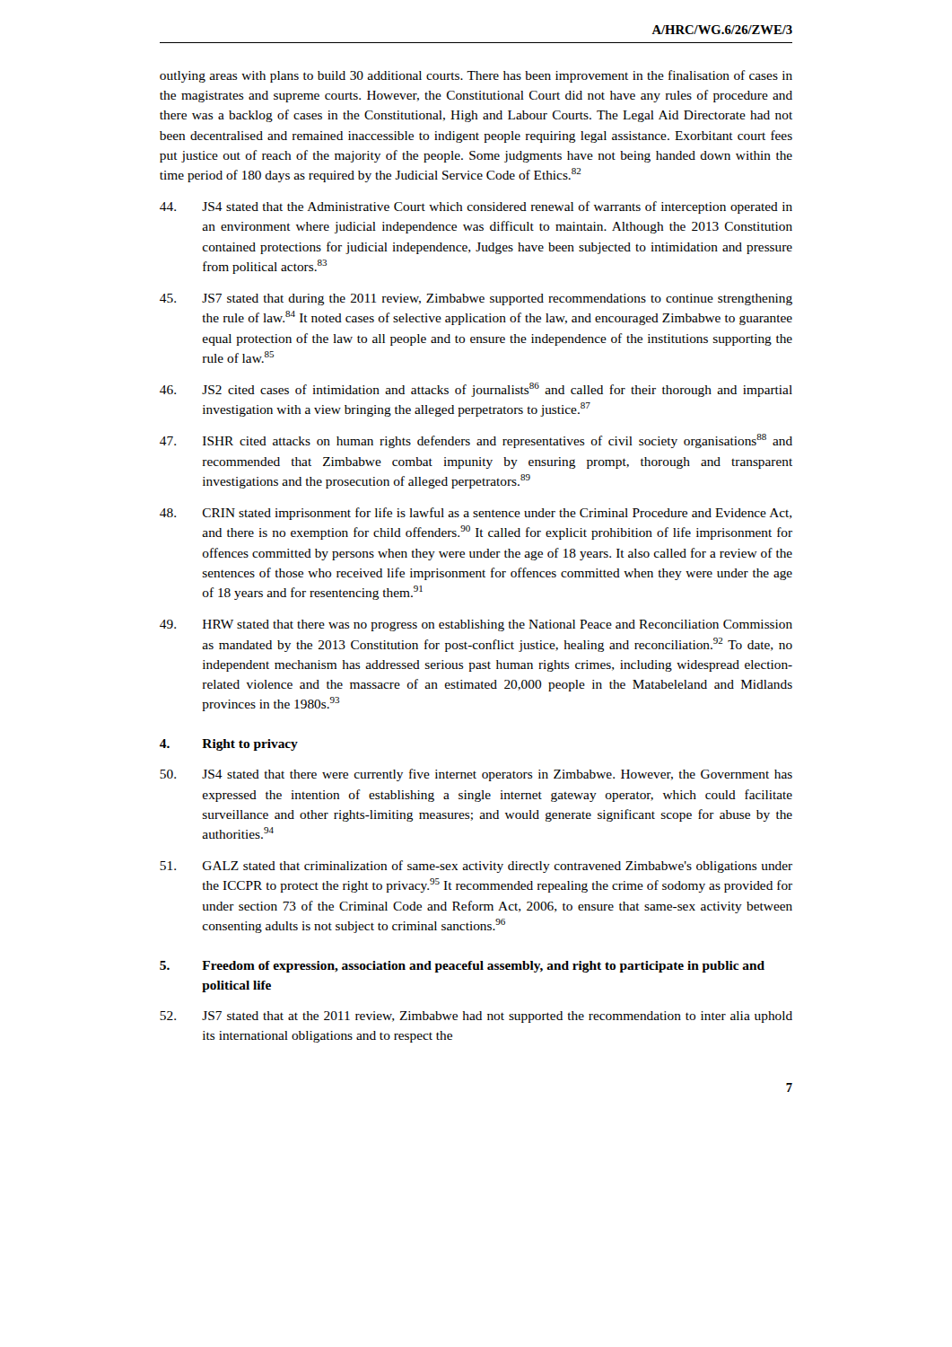A/HRC/WG.6/26/ZWE/3
outlying areas with plans to build 30 additional courts. There has been improvement in the finalisation of cases in the magistrates and supreme courts. However, the Constitutional Court did not have any rules of procedure and there was a backlog of cases in the Constitutional, High and Labour Courts. The Legal Aid Directorate had not been decentralised and remained inaccessible to indigent people requiring legal assistance. Exorbitant court fees put justice out of reach of the majority of the people. Some judgments have not being handed down within the time period of 180 days as required by the Judicial Service Code of Ethics.82
44.
JS4 stated that the Administrative Court which considered renewal of warrants of interception operated in an environment where judicial independence was difficult to maintain. Although the 2013 Constitution contained protections for judicial independence, Judges have been subjected to intimidation and pressure from political actors.83
45.
JS7 stated that during the 2011 review, Zimbabwe supported recommendations to continue strengthening the rule of law.84 It noted cases of selective application of the law, and encouraged Zimbabwe to guarantee equal protection of the law to all people and to ensure the independence of the institutions supporting the rule of law.85
46.
JS2 cited cases of intimidation and attacks of journalists86 and called for their thorough and impartial investigation with a view bringing the alleged perpetrators to justice.87
47.
ISHR cited attacks on human rights defenders and representatives of civil society organisations88 and recommended that Zimbabwe combat impunity by ensuring prompt, thorough and transparent investigations and the prosecution of alleged perpetrators.89
48.
CRIN stated imprisonment for life is lawful as a sentence under the Criminal Procedure and Evidence Act, and there is no exemption for child offenders.90 It called for explicit prohibition of life imprisonment for offences committed by persons when they were under the age of 18 years. It also called for a review of the sentences of those who received life imprisonment for offences committed when they were under the age of 18 years and for resentencing them.91
49.
HRW stated that there was no progress on establishing the National Peace and Reconciliation Commission as mandated by the 2013 Constitution for post-conflict justice, healing and reconciliation.92 To date, no independent mechanism has addressed serious past human rights crimes, including widespread election-related violence and the massacre of an estimated 20,000 people in the Matabeleland and Midlands provinces in the 1980s.93
4. Right to privacy
50.
JS4 stated that there were currently five internet operators in Zimbabwe. However, the Government has expressed the intention of establishing a single internet gateway operator, which could facilitate surveillance and other rights-limiting measures; and would generate significant scope for abuse by the authorities.94
51.
GALZ stated that criminalization of same-sex activity directly contravened Zimbabwe's obligations under the ICCPR to protect the right to privacy.95 It recommended repealing the crime of sodomy as provided for under section 73 of the Criminal Code and Reform Act, 2006, to ensure that same-sex activity between consenting adults is not subject to criminal sanctions.96
5. Freedom of expression, association and peaceful assembly, and right to participate in public and political life
52.
JS7 stated that at the 2011 review, Zimbabwe had not supported the recommendation to inter alia uphold its international obligations and to respect the
7